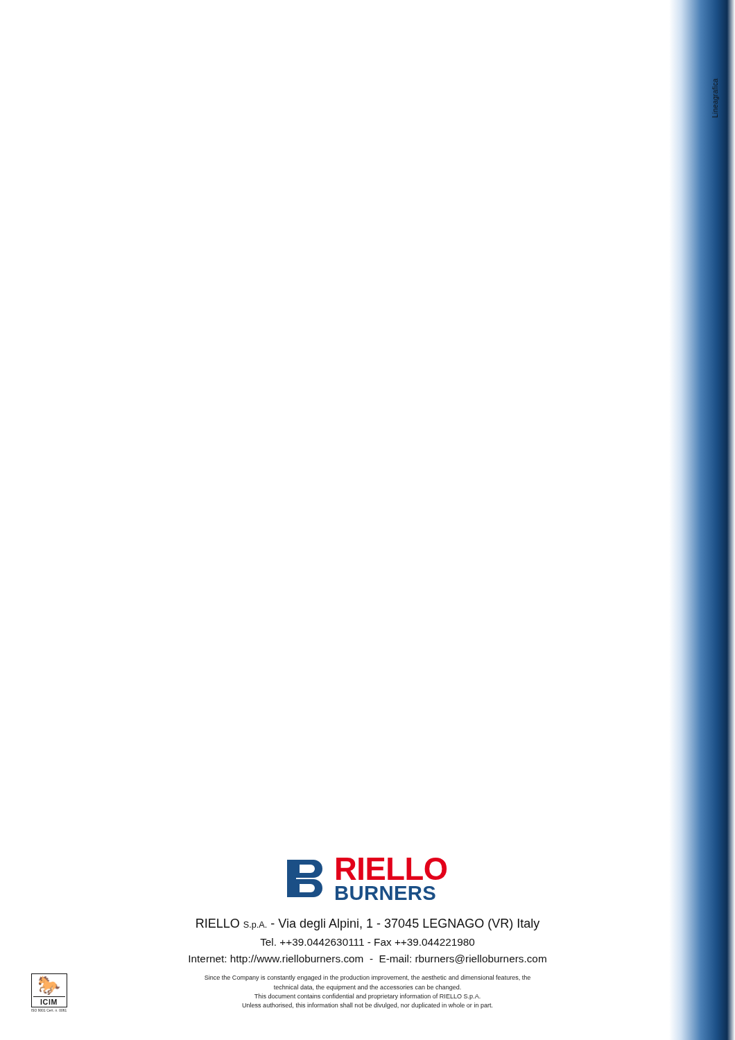Lineagrafica
RIELLO BURNERS
RIELLO S.p.A. - Via degli Alpini, 1 - 37045 LEGNAGO (VR) Italy
Tel. ++39.0442630111 - Fax ++39.044221980
Internet: http://www.rielloburners.com - E-mail: rburners@rielloburners.com
Since the Company is constantly engaged in the production improvement, the aesthetic and dimensional features, the technical data, the equipment and the accessories can be changed.
This document contains confidential and proprietary information of RIELLO S.p.A.
Unless authorised, this information shall not be divulged, nor duplicated in whole or in part.
🐎
ICIM
ISO 9001 Cert. n. 0061